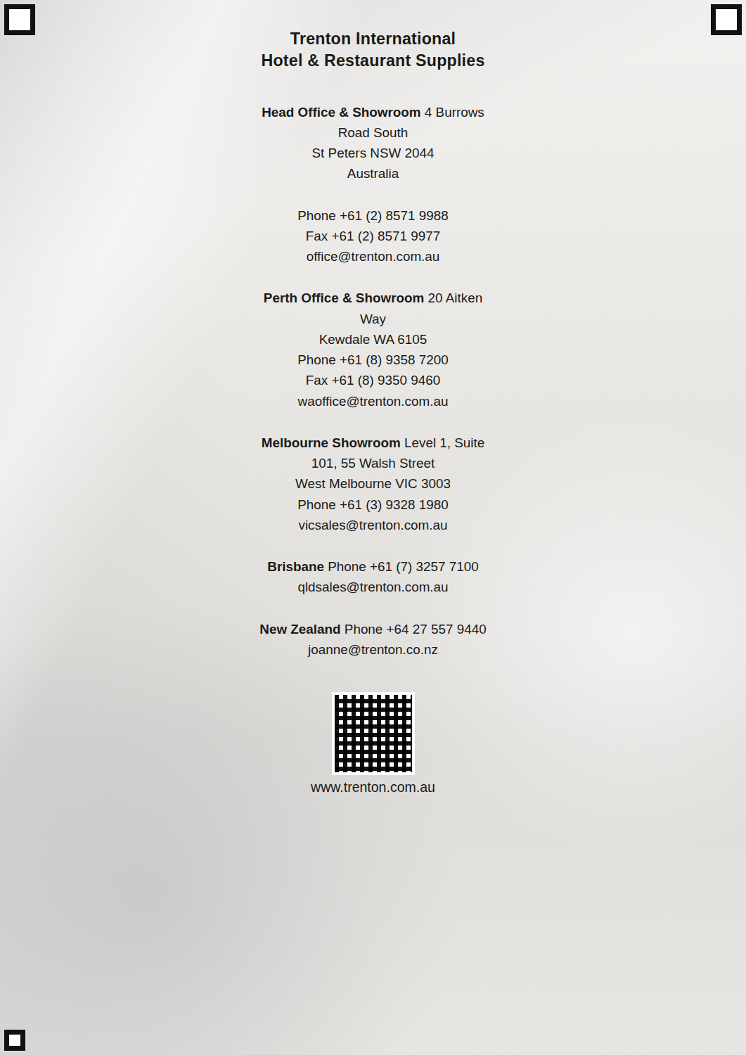Trenton International
Hotel & Restaurant Supplies
Head Office & Showroom 4 Burrows Road South
St Peters NSW 2044
Australia Phone +61 (2) 8571 9988
Fax +61 (2) 8571 9977
office@trenton.com.au Perth Office & Showroom 20 Aitken Way
Kewdale WA 6105
Phone +61 (8) 9358 7200
Fax +61 (8) 9350 9460
waoffice@trenton.com.au
Melbourne Showroom Level 1, Suite 101, 55 Walsh Street
West Melbourne VIC 3003
Phone +61 (3) 9328 1980
vicsales@trenton.com.au Brisbane Phone +61 (7) 3257 7100
qldsales@trenton.com.au New Zealand Phone +64 27 557 9440
joanne@trenton.co.nz
www.trenton.com.au